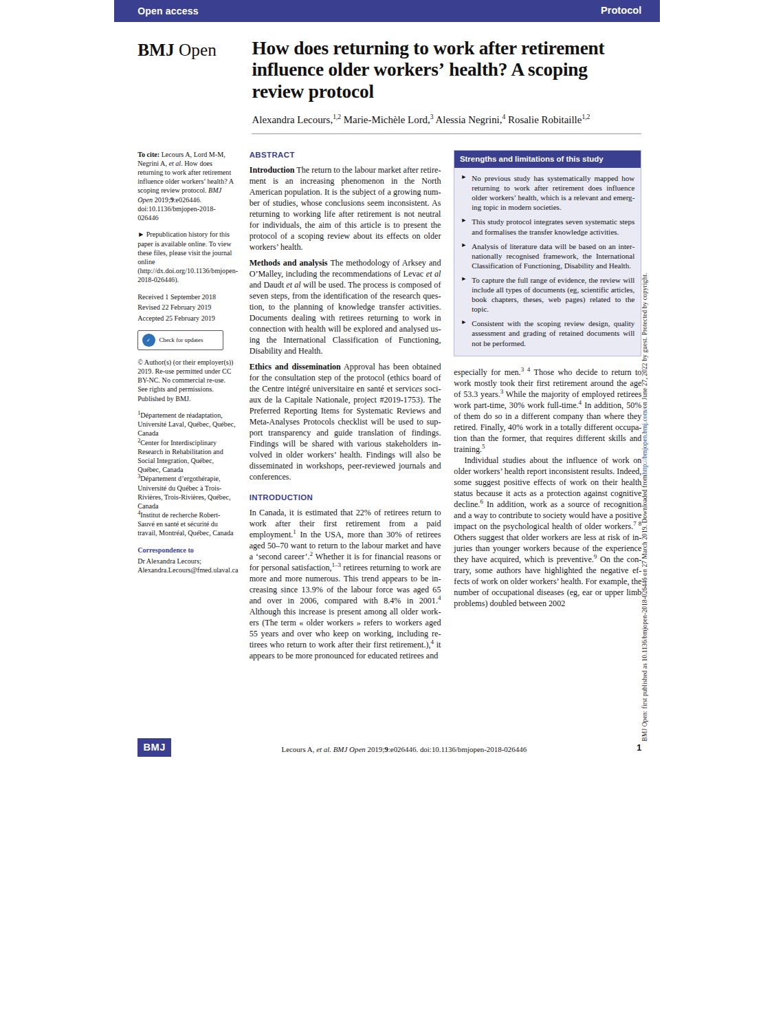BMJ Open: first published as 10.1136/bmjopen-2018-026446 on 27 March 2019. Downloaded from http://bmjopen.bmj.com/ on June 27, 2022 by guest. Protected by copyright.
Open access
Protocol
BMJ Open
How does returning to work after retirement influence older workersʼ health? A scoping review protocol
Alexandra Lecours,1,2 Marie-Michèle Lord,3 Alessia Negrini,4 Rosalie Robitaille1,2
To cite: Lecours A, Lord M-M, Negrini A, et al. How does returning to work after retirement influence older workers’ health? A scoping review protocol. BMJ Open 2019;9:e026446. doi:10.1136/bmjopen-2018-026446
► Prepublication history for this paper is available online. To view these files, please visit the journal online (http://dx.doi.org/10.1136/bmjopen-2018-026446).
Received 1 September 2018
Revised 22 February 2019
Accepted 25 February 2019
✓
Check for updates
© Author(s) (or their employer(s)) 2019. Re-use permitted under CC BY-NC. No commercial re-use. See rights and permissions. Published by BMJ.
1Département de réadaptation, Université Laval, Québec, Québec, Canada
2Center for Interdisciplinary Research in Rehabilitation and Social Integration, Québec, Québec, Canada
3Département d’ergothérapie, Université du Québec à Trois-Rivières, Trois-Rivières, Québec, Canada
4Institut de recherche Robert-Sauvé en santé et sécurité du travail, Montréal, Québec, Canada
Correspondence to
Dr Alexandra Lecours;
Alexandra.Lecours@fmed.ulaval.ca
Abstract
Introduction The return to the labour market after retirement is an increasing phenomenon in the North American population. It is the subject of a growing number of studies, whose conclusions seem inconsistent. As returning to working life after retirement is not neutral for individuals, the aim of this article is to present the protocol of a scoping review about its effects on older workers’ health.
Methods and analysis The methodology of Arksey and O’Malley, including the recommendations of Levac et al and Daudt et al will be used. The process is composed of seven steps, from the identification of the research question, to the planning of knowledge transfer activities. Documents dealing with retirees returning to work in connection with health will be explored and analysed using the International Classification of Functioning, Disability and Health.
Ethics and dissemination Approval has been obtained for the consultation step of the protocol (ethics board of the Centre intégré universitaire en santé et services sociaux de la Capitale Nationale, project #2019-1753). The Preferred Reporting Items for Systematic Reviews and Meta-Analyses Protocols checklist will be used to support transparency and guide translation of findings. Findings will be shared with various stakeholders involved in older workers’ health. Findings will also be disseminated in workshops, peer-reviewed journals and conferences.
Introduction
In Canada, it is estimated that 22% of retirees return to work after their first retirement from a paid employment.1 In the USA, more than 30% of retirees aged 50–70 want to return to the labour market and have a ‘second career’.2 Whether it is for financial reasons or for personal satisfaction,1–3 retirees returning to work are more and more numerous. This trend appears to be increasing since 13.9% of the labour force was aged 65 and over in 2006, compared with 8.4% in 2001.4 Although this increase is present among all older workers (The term « older workers » refers to workers aged 55 years and over who keep on working, including retirees who return to work after their first retirement.),4 it appears to be more pronounced for educated retirees and
Strengths and limitations of this study
No previous study has systematically mapped how returning to work after retirement does influence older workers’ health, which is a relevant and emerging topic in modern societies.
This study protocol integrates seven systematic steps and formalises the transfer knowledge activities.
Analysis of literature data will be based on an internationally recognised framework, the International Classification of Functioning, Disability and Health.
To capture the full range of evidence, the review will include all types of documents (eg, scientific articles, book chapters, theses, web pages) related to the topic.
Consistent with the scoping review design, quality assessment and grading of retained documents will not be performed.
especially for men.3 4 Those who decide to return to work mostly took their first retirement around the age of 53.3 years.3 While the majority of employed retirees work part-time, 30% work full-time.4 In addition, 50% of them do so in a different company than where they retired. Finally, 40% work in a totally different occupation than the former, that requires different skills and training.5
Individual studies about the influence of work on older workers’ health report inconsistent results. Indeed, some suggest positive effects of work on their health status because it acts as a protection against cognitive decline.6 In addition, work as a source of recognition and a way to contribute to society would have a positive impact on the psychological health of older workers.7 8 Others suggest that older workers are less at risk of injuries than younger workers because of the experience they have acquired, which is preventive.9 On the contrary, some authors have highlighted the negative effects of work on older workers’ health. For example, the number of occupational diseases (eg, ear or upper limb problems) doubled between 2002
BMJ
Lecours A, et al. BMJ Open 2019;9:e026446. doi:10.1136/bmjopen-2018-026446
1